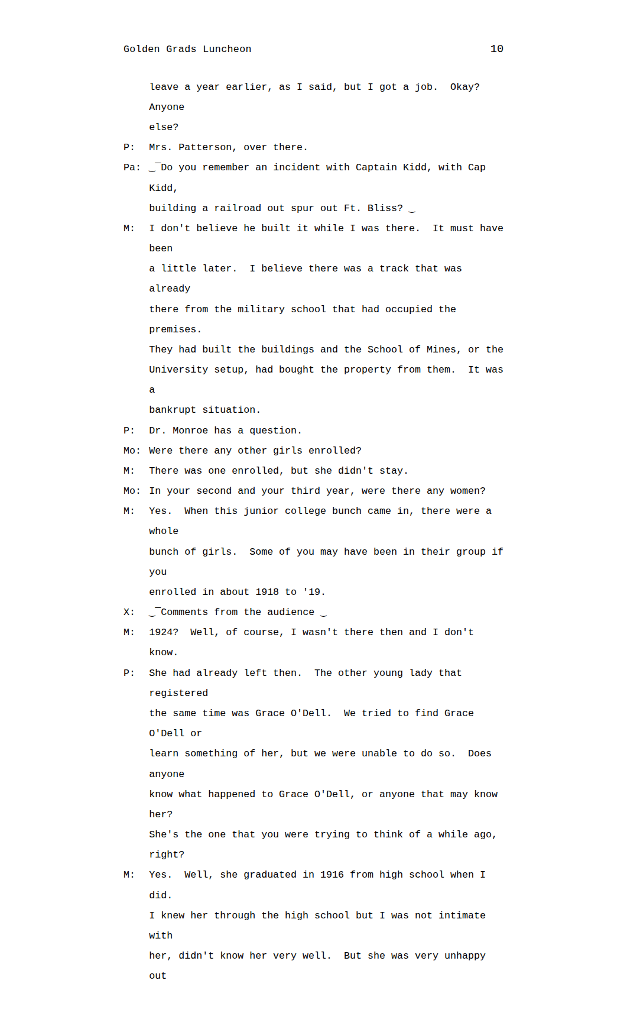Golden Grads Luncheon 10
leave a year earlier, as I said, but I got a job. Okay? Anyone
else?
P: Mrs. Patterson, over there.
Pa: ‿‾Do you remember an incident with Captain Kidd, with Cap Kidd,
building a railroad out spur out Ft. Bliss? ‿
M: I don't believe he built it while I was there. It must have been
a little later. I believe there was a track that was already
there from the military school that had occupied the premises.
They had built the buildings and the School of Mines, or the
University setup, had bought the property from them. It was a
bankrupt situation.
P: Dr. Monroe has a question.
Mo: Were there any other girls enrolled?
M: There was one enrolled, but she didn't stay.
Mo: In your second and your third year, were there any women?
M: Yes. When this junior college bunch came in, there were a whole
bunch of girls. Some of you may have been in their group if you
enrolled in about 1918 to '19.
X: ‿‾Comments from the audience ‿
M: 1924? Well, of course, I wasn't there then and I don't know.
P: She had already left then. The other young lady that registered
the same time was Grace O'Dell. We tried to find Grace O'Dell or
learn something of her, but we were unable to do so. Does anyone
know what happened to Grace O'Dell, or anyone that may know her?
She's the one that you were trying to think of a while ago, right?
M: Yes. Well, she graduated in 1916 from high school when I did.
I knew her through the high school but I was not intimate with
her, didn't know her very well. But she was very unhappy out